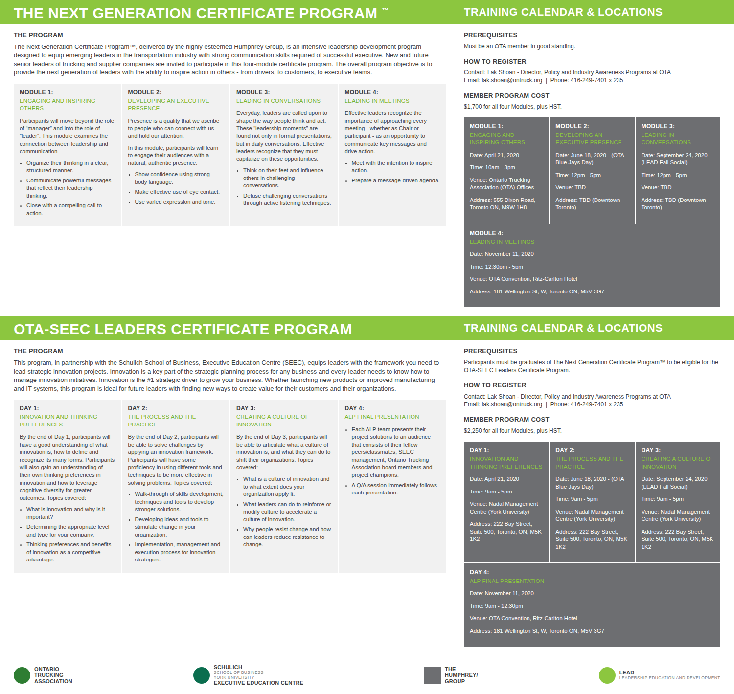The Next Generation Certificate Program ™
Training Calendar & Locations
The Program
The Next Generation Certificate Program™, delivered by the highly esteemed Humphrey Group, is an intensive leadership development program designed to equip emerging leaders in the transportation industry with strong communication skills required of successful executive. New and future senior leaders of trucking and supplier companies are invited to participate in this four-module certificate program. The overall program objective is to provide the next generation of leaders with the ability to inspire action in others - from drivers, to customers, to executive teams.
Module 1:
Engaging and Inspiring Others
Participants will move beyond the role of “manager” and into the role of “leader”. This module examines the connection between leadership and communication
Organize their thinking in a clear, structured manner.
Communicate powerful messages that reflect their leadership thinking.
Close with a compelling call to action.
Module 2:
Developing an Executive Presence
Presence is a quality that we ascribe to people who can connect with us and hold our attention.
In this module, participants will learn to engage their audiences with a natural, authentic presence.
Show confidence using strong body language.
Make effective use of eye contact.
Use varied expression and tone.
Module 3:
Leading in Conversations
Everyday, leaders are called upon to shape the way people think and act. These “leadership moments” are found not only in formal presentations, but in daily conversations. Effective leaders recognize that they must capitalize on these opportunities.
Think on their feet and influence others in challenging conversations.
Defuse challenging conversations through active listening techniques.
Module 4:
Leading in Meetings
Effective leaders recognize the importance of approaching every meeting - whether as Chair or participant - as an opportunity to communicate key messages and drive action.
Meet with the intention to inspire action.
Prepare a message-driven agenda.
Prerequisites
Must be an OTA member in good standing.
How to Register
Contact: Lak Shoan - Director, Policy and Industry Awareness Programs at OTA
Email: lak.shoan@ontruck.org | Phone: 416-249-7401 x 235
Member Program Cost
$1,700 for all four Modules, plus HST.
Module 1:
Engaging and Inspiring Others
Date: April 21, 2020
Time: 10am - 3pm
Venue: Ontario Trucking Association (OTA) Offices
Address: 555 Dixon Road, Toronto ON, M9W 1H8
Module 2:
Developing an Executive Presence
Date: June 18, 2020 - (OTA Blue Jays Day)
Time: 12pm - 5pm
Venue: TBD
Address: TBD (Downtown Toronto)
Module 3:
Leading in Conversations
Date: September 24, 2020 (LEAD Fall Social)
Time: 12pm - 5pm
Venue: TBD
Address: TBD (Downtown Toronto)
Module 4:
Leading in Meetings
Date: November 11, 2020
Time: 12:30pm - 5pm
Venue: OTA Convention, Ritz-Carlton Hotel
Address: 181 Wellington St, W, Toronto ON, M5V 3G7
OTA-SEEC Leaders Certificate Program
Training Calendar & Locations
The Program
This program, in partnership with the Schulich School of Business, Executive Education Centre (SEEC), equips leaders with the framework you need to lead strategic innovation projects. Innovation is a key part of the strategic planning process for any business and every leader needs to know how to manage innovation initiatives. Innovation is the #1 strategic driver to grow your business. Whether launching new products or improved manufacturing and IT systems, this program is ideal for future leaders with finding new ways to create value for their customers and their organizations.
Day 1:
Innovation and Thinking Preferences
By the end of Day 1, participants will have a good understanding of what innovation is, how to define and recognize its many forms. Participants will also gain an understanding of their own thinking preferences in innovation and how to leverage cognitive diversity for greater outcomes. Topics covered:
What is innovation and why is it important?
Determining the appropriate level and type for your company.
Thinking preferences and benefits of innovation as a competitive advantage.
Day 2:
The Process and the Practice
By the end of Day 2, participants will be able to solve challenges by applying an innovation framework. Participants will have some proficiency in using different tools and techniques to be more effective in solving problems. Topics covered:
Walk-through of skills development, techniques and tools to develop stronger solutions.
Developing ideas and tools to stimulate change in your organization.
Implementation, management and execution process for innovation strategies.
Day 3:
Creating a Culture of Innovation
By the end of Day 3, participants will be able to articulate what a culture of innovation is, and what they can do to shift their organizations. Topics covered:
What is a culture of innovation and to what extent does your organization apply it.
What leaders can do to reinforce or modify culture to accelerate a culture of innovation.
Why people resist change and how can leaders reduce resistance to change.
Day 4:
ALP Final Presentation
Each ALP team presents their project solutions to an audience that consists of their fellow peers/classmates, SEEC management, Ontario Trucking Association board members and project champions.
A Q/A session immediately follows each presentation.
Prerequisites
Participants must be graduates of The Next Generation Certificate Program™ to be eligible for the OTA-SEEC Leaders Certificate Program.
How to Register
Contact: Lak Shoan - Director, Policy and Industry Awareness Programs at OTA
Email: lak.shoan@ontruck.org | Phone: 416-249-7401 x 235
Member Program Cost
$2,250 for all four Modules, plus HST.
Day 1:
Innovation and Thinking Preferences
Date: April 21, 2020
Time: 9am - 5pm
Venue: Nadal Management Centre (York University)
Address: 222 Bay Street, Suite 500, Toronto, ON, M5K 1K2
Day 2:
The Process and the Practice
Date: June 18, 2020 - (OTA Blue Jays Day)
Time: 9am - 5pm
Venue: Nadal Management Centre (York University)
Address: 222 Bay Street, Suite 500, Toronto, ON, M5K 1K2
Day 3:
Creating a Culture of Innovation
Date: September 24, 2020 (LEAD Fall Social)
Time: 9am - 5pm
Venue: Nadal Management Centre (York University)
Address: 222 Bay Street, Suite 500, Toronto, ON, M5K 1K2
Day 4:
ALP Final Presentation
Date: November 11, 2020
Time: 9am - 12:30pm
Venue: OTA Convention, Ritz-Carlton Hotel
Address: 181 Wellington St, W, Toronto ON, M5V 3G7
Ontario
Trucking
Association
Schulich School of Business
York University Executive Education Centre
THE
HUMPHREY/
GROUP
LEAD Leadership Education and Development